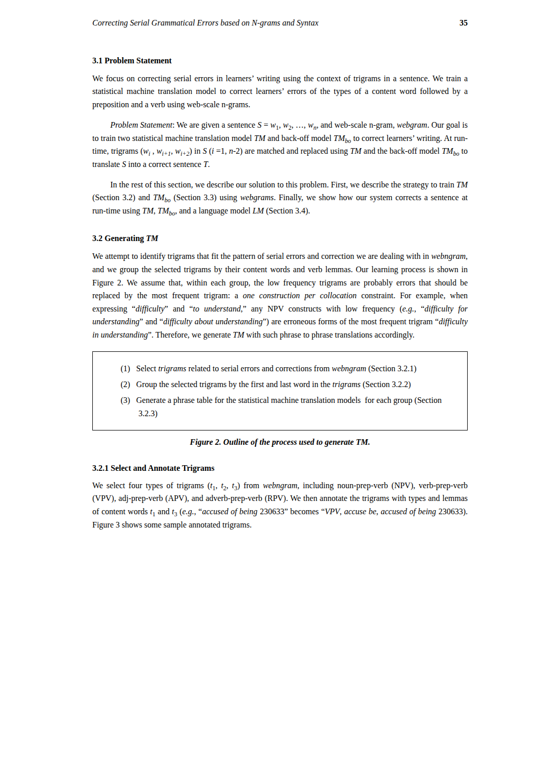Correcting Serial Grammatical Errors based on N-grams and Syntax 35
3.1 Problem Statement
We focus on correcting serial errors in learners’ writing using the context of trigrams in a sentence. We train a statistical machine translation model to correct learners’ errors of the types of a content word followed by a preposition and a verb using web-scale n-grams.
Problem Statement: We are given a sentence S = w1, w2, …, wn, and web-scale n-gram, webgram. Our goal is to train two statistical machine translation model TM and back-off model TMbo to correct learners’ writing. At run-time, trigrams (wi , wi+1, wi+2) in S (i =1, n-2) are matched and replaced using TM and the back-off model TMbo to translate S into a correct sentence T.
In the rest of this section, we describe our solution to this problem. First, we describe the strategy to train TM (Section 3.2) and TMbo (Section 3.3) using webgrams. Finally, we show how our system corrects a sentence at run-time using TM, TMbo, and a language model LM (Section 3.4).
3.2 Generating TM
We attempt to identify trigrams that fit the pattern of serial errors and correction we are dealing with in webngram, and we group the selected trigrams by their content words and verb lemmas. Our learning process is shown in Figure 2. We assume that, within each group, the low frequency trigrams are probably errors that should be replaced by the most frequent trigram: a one construction per collocation constraint. For example, when expressing “difficulty” and “to understand,” any NPV constructs with low frequency (e.g., “difficulty for understanding” and “difficulty about understanding”) are erroneous forms of the most frequent trigram “difficulty in understanding”. Therefore, we generate TM with such phrase to phrase translations accordingly.
(1) Select trigrams related to serial errors and corrections from webngram (Section 3.2.1)
(2) Group the selected trigrams by the first and last word in the trigrams (Section 3.2.2)
(3) Generate a phrase table for the statistical machine translation models for each group (Section 3.2.3)
Figure 2. Outline of the process used to generate TM.
3.2.1 Select and Annotate Trigrams
We select four types of trigrams (t1, t2, t3) from webngram, including noun-prep-verb (NPV), verb-prep-verb (VPV), adj-prep-verb (APV), and adverb-prep-verb (RPV). We then annotate the trigrams with types and lemmas of content words t1 and t3 (e.g., “accused of being 230633” becomes “VPV, accuse be, accused of being 230633). Figure 3 shows some sample annotated trigrams.